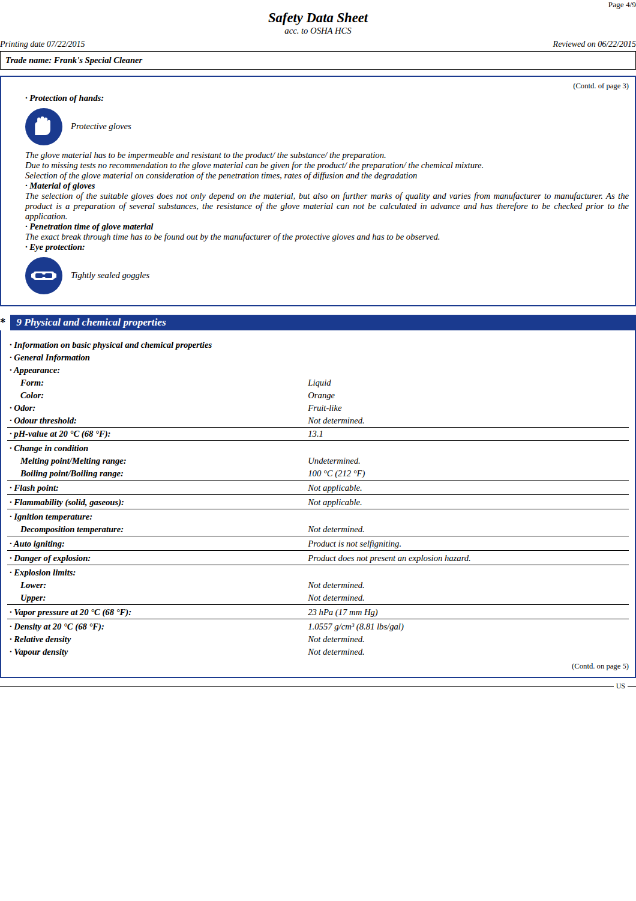Page 4/9
Safety Data Sheet
acc. to OSHA HCS
Printing date 07/22/2015 Reviewed on 06/22/2015
Trade name: Frank's Special Cleaner
(Contd. of page 3)
· Protection of hands:
Protective gloves
The glove material has to be impermeable and resistant to the product/ the substance/ the preparation.
Due to missing tests no recommendation to the glove material can be given for the product/ the preparation/ the chemical mixture.
Selection of the glove material on consideration of the penetration times, rates of diffusion and the degradation
· Material of gloves
The selection of the suitable gloves does not only depend on the material, but also on further marks of quality and varies from manufacturer to manufacturer. As the product is a preparation of several substances, the resistance of the glove material can not be calculated in advance and has therefore to be checked prior to the application.
· Penetration time of glove material
The exact break through time has to be found out by the manufacturer of the protective gloves and has to be observed.
· Eye protection:
Tightly sealed goggles
*
9 Physical and chemical properties
| · Information on basic physical and chemical properties |
| · General Information |
| · Appearance: |
| Form: | Liquid |
| Color: | Orange |
| · Odor: | Fruit-like |
| · Odour threshold: | Not determined. |
| · pH-value at 20 °C (68 °F): | 13.1 |
| · Change in condition |
| Melting point/Melting range: | Undetermined. |
| Boiling point/Boiling range: | 100 °C (212 °F) |
| · Flash point: | Not applicable. |
| · Flammability (solid, gaseous): | Not applicable. |
| · Ignition temperature: |
| Decomposition temperature: | Not determined. |
| · Auto igniting: | Product is not selfigniting. |
| · Danger of explosion: | Product does not present an explosion hazard. |
| · Explosion limits: |
| Lower: | Not determined. |
| Upper: | Not determined. |
| · Vapor pressure at 20 °C (68 °F): | 23 hPa (17 mm Hg) |
| · Density at 20 °C (68 °F): | 1.0557 g/cm³ (8.81 lbs/gal) |
| · Relative density | Not determined. |
| · Vapour density | Not determined. |
(Contd. on page 5)
US